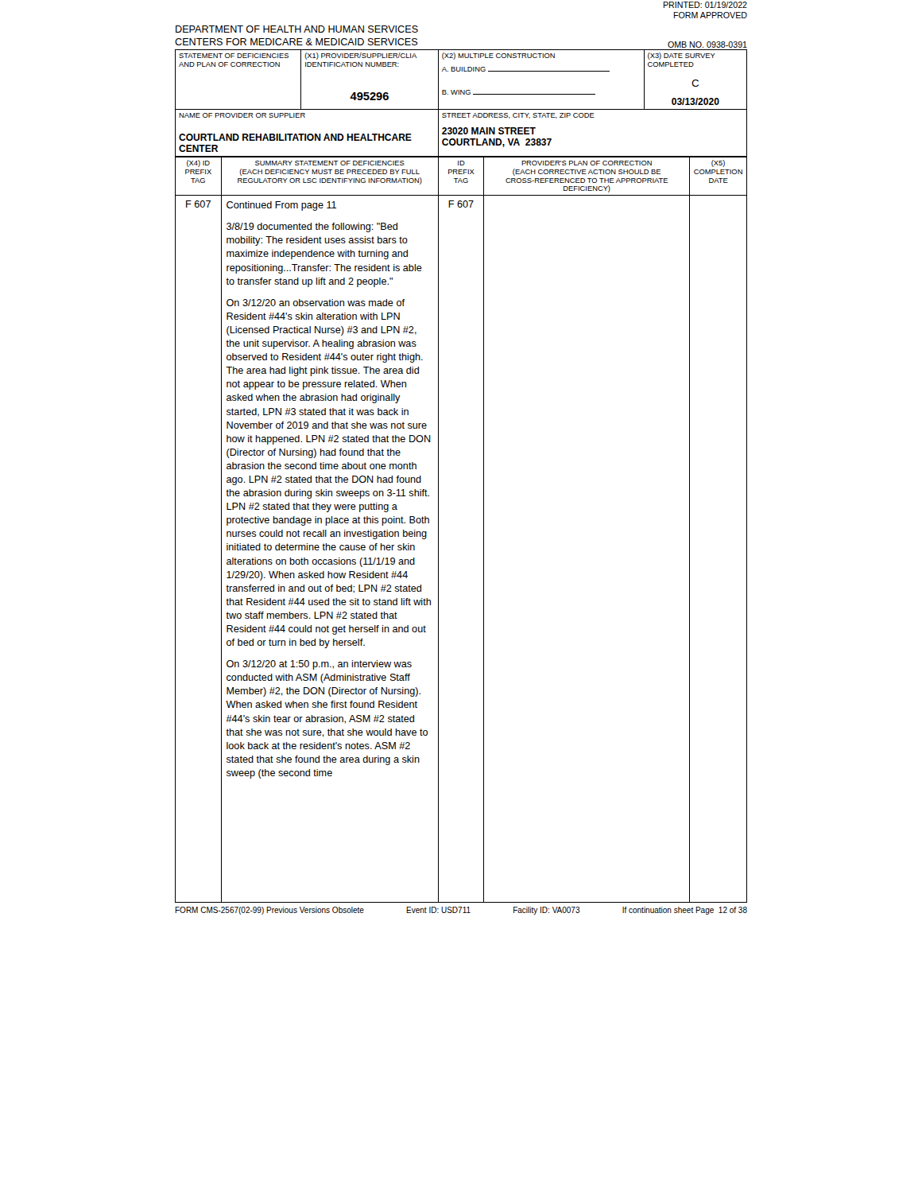PRINTED: 01/19/2022
FORM APPROVED
DEPARTMENT OF HEALTH AND HUMAN SERVICES
CENTERS FOR MEDICARE & MEDICAID SERVICES
OMB NO. 0938-0391
| STATEMENT OF DEFICIENCIES AND PLAN OF CORRECTION | (X1) PROVIDER/SUPPLIER/CLIA IDENTIFICATION NUMBER: 495296 | (X2) MULTIPLE CONSTRUCTION A. BUILDING B. WING | (X3) DATE SURVEY COMPLETED C 03/13/2020 |
| NAME OF PROVIDER OR SUPPLIER COURTLAND REHABILITATION AND HEALTHCARE CENTER | STREET ADDRESS, CITY, STATE, ZIP CODE 23020 MAIN STREET COURTLAND, VA 23837 |
| (X4) ID PREFIX TAG | SUMMARY STATEMENT OF DEFICIENCIES (EACH DEFICIENCY MUST BE PRECEDED BY FULL REGULATORY OR LSC IDENTIFYING INFORMATION) | ID PREFIX TAG | PROVIDER'S PLAN OF CORRECTION (EACH CORRECTIVE ACTION SHOULD BE CROSS-REFERENCED TO THE APPROPRIATE DEFICIENCY) | (X5) COMPLETION DATE |
| --- | --- | --- | --- | --- |
| F 607 | Continued From page 11 3/8/19 documented the following: "Bed mobility: The resident uses assist bars to maximize independence with turning and repositioning...Transfer: The resident is able to transfer stand up lift and 2 people." On 3/12/20 an observation was made of Resident #44's skin alteration with LPN (Licensed Practical Nurse) #3 and LPN #2, the unit supervisor. A healing abrasion was observed to Resident #44's outer right thigh. The area had light pink tissue. The area did not appear to be pressure related. When asked when the abrasion had originally started, LPN #3 stated that it was back in November of 2019 and that she was not sure how it happened. LPN #2 stated that the DON (Director of Nursing) had found that the abrasion the second time about one month ago. LPN #2 stated that the DON had found the abrasion during skin sweeps on 3-11 shift. LPN #2 stated that they were putting a protective bandage in place at this point. Both nurses could not recall an investigation being initiated to determine the cause of her skin alterations on both occasions (11/1/19 and 1/29/20). When asked how Resident #44 transferred in and out of bed; LPN #2 stated that Resident #44 used the sit to stand lift with two staff members. LPN #2 stated that Resident #44 could not get herself in and out of bed or turn in bed by herself. On 3/12/20 at 1:50 p.m., an interview was conducted with ASM (Administrative Staff Member) #2, the DON (Director of Nursing). When asked when she first found Resident #44's skin tear or abrasion, ASM #2 stated that she was not sure, that she would have to look back at the resident's notes. ASM #2 stated that she found the area during a skin sweep (the second time | F 607 | | |
FORM CMS-2567(02-99) Previous Versions Obsolete
Event ID: USD711
Facility ID: VA0073
If continuation sheet Page 12 of 38